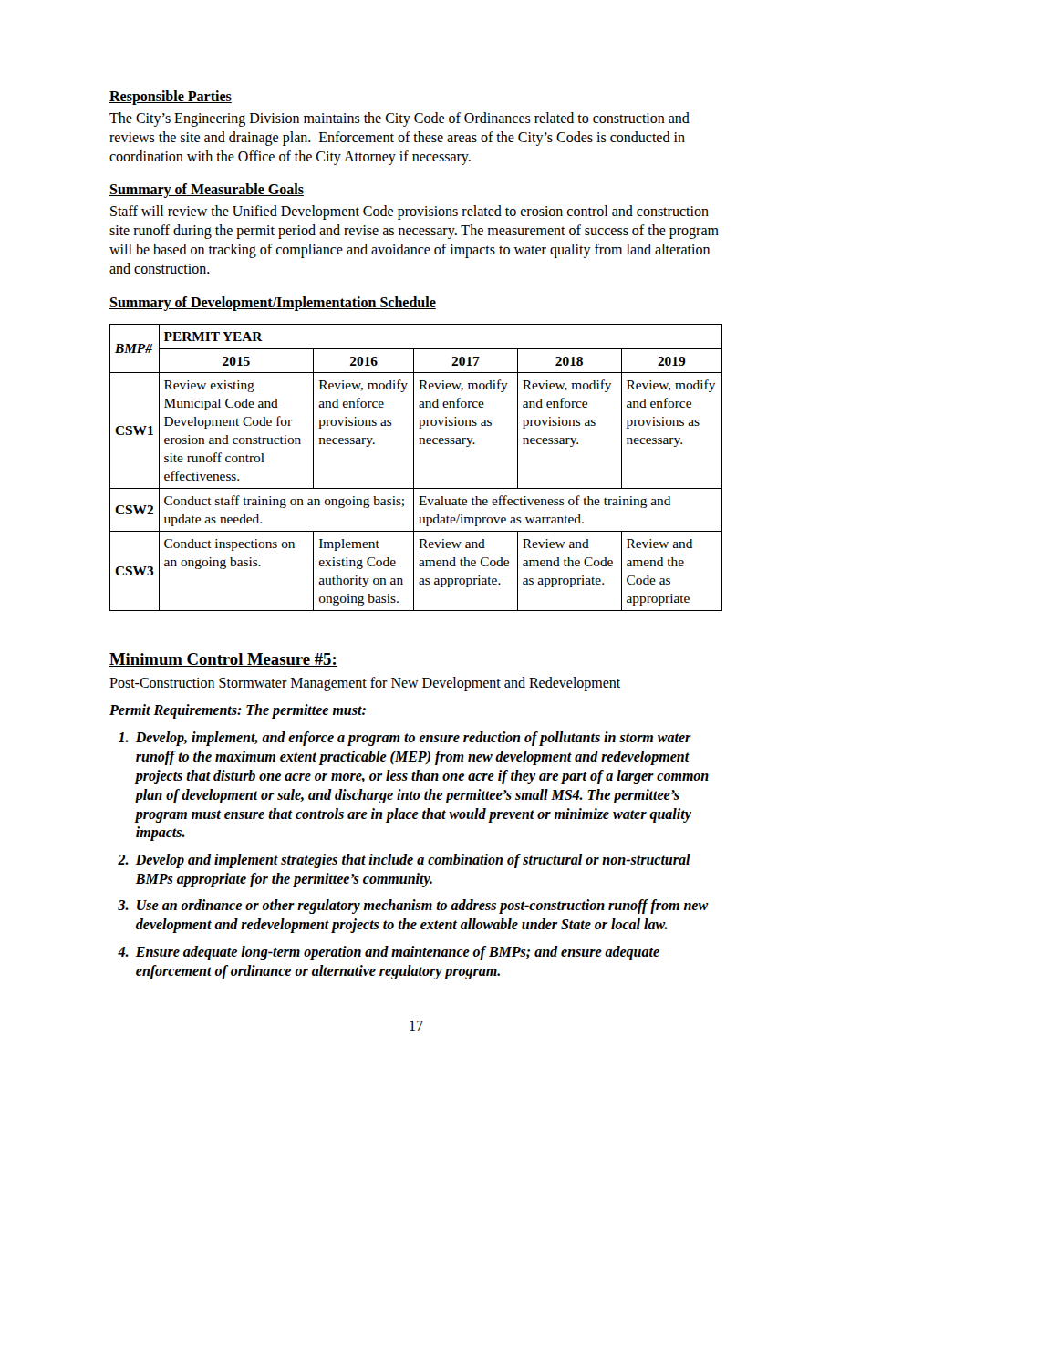Responsible Parties
The City’s Engineering Division maintains the City Code of Ordinances related to construction and reviews the site and drainage plan. Enforcement of these areas of the City’s Codes is conducted in coordination with the Office of the City Attorney if necessary.
Summary of Measurable Goals
Staff will review the Unified Development Code provisions related to erosion control and construction site runoff during the permit period and revise as necessary. The measurement of success of the program will be based on tracking of compliance and avoidance of impacts to water quality from land alteration and construction.
Summary of Development/Implementation Schedule
| BMP# | PERMIT YEAR |
| 2015 | 2016 | 2017 | 2018 | 2019 |
| CSW1 | Review existing Municipal Code and Development Code for erosion and construction site runoff control effectiveness. | Review, modify and enforce provisions as necessary. | Review, modify and enforce provisions as necessary. | Review, modify and enforce provisions as necessary. | Review, modify and enforce provisions as necessary. |
| CSW2 | Conduct staff training on an ongoing basis; update as needed. | Evaluate the effectiveness of the training and update/improve as warranted. |
| CSW3 | Conduct inspections on an ongoing basis. | Implement existing Code authority on an ongoing basis. | Review and amend the Code as appropriate. | Review and amend the Code as appropriate. | Review and amend the Code as appropriate |
Minimum Control Measure #5:
Post-Construction Stormwater Management for New Development and Redevelopment
Permit Requirements: The permittee must:
Develop, implement, and enforce a program to ensure reduction of pollutants in storm water runoff to the maximum extent practicable (MEP) from new development and redevelopment projects that disturb one acre or more, or less than one acre if they are part of a larger common plan of development or sale, and discharge into the permittee’s small MS4. The permittee’s program must ensure that controls are in place that would prevent or minimize water quality impacts.
Develop and implement strategies that include a combination of structural or non-structural BMPs appropriate for the permittee’s community.
Use an ordinance or other regulatory mechanism to address post-construction runoff from new development and redevelopment projects to the extent allowable under State or local law.
Ensure adequate long-term operation and maintenance of BMPs; and ensure adequate enforcement of ordinance or alternative regulatory program.
17